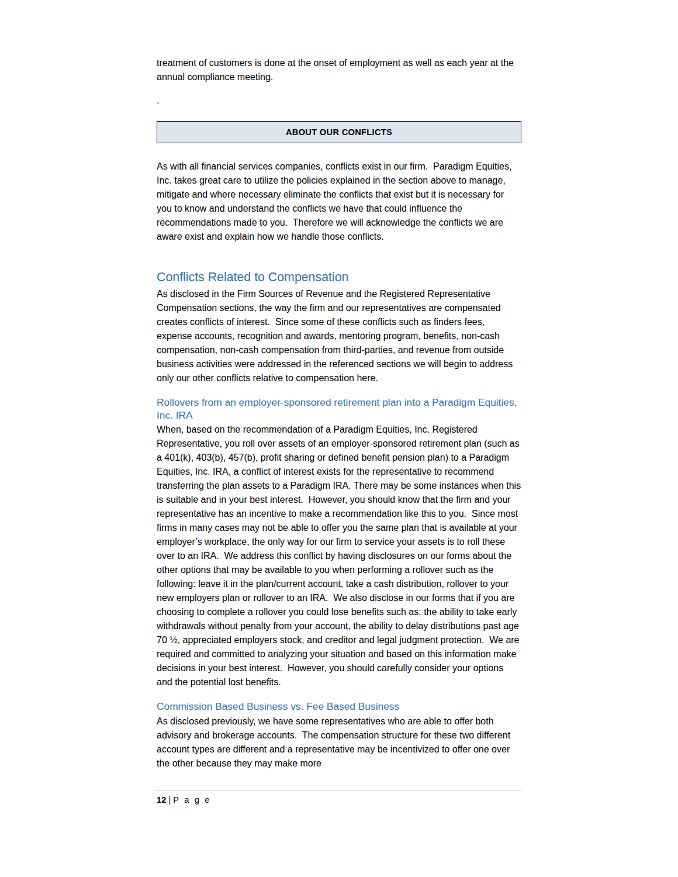treatment of customers is done at the onset of employment as well as each year at the annual compliance meeting.
.
ABOUT OUR CONFLICTS
As with all financial services companies, conflicts exist in our firm. Paradigm Equities, Inc. takes great care to utilize the policies explained in the section above to manage, mitigate and where necessary eliminate the conflicts that exist but it is necessary for you to know and understand the conflicts we have that could influence the recommendations made to you. Therefore we will acknowledge the conflicts we are aware exist and explain how we handle those conflicts.
Conflicts Related to Compensation
As disclosed in the Firm Sources of Revenue and the Registered Representative Compensation sections, the way the firm and our representatives are compensated creates conflicts of interest. Since some of these conflicts such as finders fees, expense accounts, recognition and awards, mentoring program, benefits, non-cash compensation, non-cash compensation from third-parties, and revenue from outside business activities were addressed in the referenced sections we will begin to address only our other conflicts relative to compensation here.
Rollovers from an employer-sponsored retirement plan into a Paradigm Equities, Inc. IRA
When, based on the recommendation of a Paradigm Equities, Inc. Registered Representative, you roll over assets of an employer-sponsored retirement plan (such as a 401(k), 403(b), 457(b), profit sharing or defined benefit pension plan) to a Paradigm Equities, Inc. IRA, a conflict of interest exists for the representative to recommend transferring the plan assets to a Paradigm IRA. There may be some instances when this is suitable and in your best interest. However, you should know that the firm and your representative has an incentive to make a recommendation like this to you. Since most firms in many cases may not be able to offer you the same plan that is available at your employer’s workplace, the only way for our firm to service your assets is to roll these over to an IRA. We address this conflict by having disclosures on our forms about the other options that may be available to you when performing a rollover such as the following: leave it in the plan/current account, take a cash distribution, rollover to your new employers plan or rollover to an IRA. We also disclose in our forms that if you are choosing to complete a rollover you could lose benefits such as: the ability to take early withdrawals without penalty from your account, the ability to delay distributions past age 70 ½, appreciated employers stock, and creditor and legal judgment protection. We are required and committed to analyzing your situation and based on this information make decisions in your best interest. However, you should carefully consider your options and the potential lost benefits.
Commission Based Business vs. Fee Based Business
As disclosed previously, we have some representatives who are able to offer both advisory and brokerage accounts. The compensation structure for these two different account types are different and a representative may be incentivized to offer one over the other because they may make more
12 | P a g e